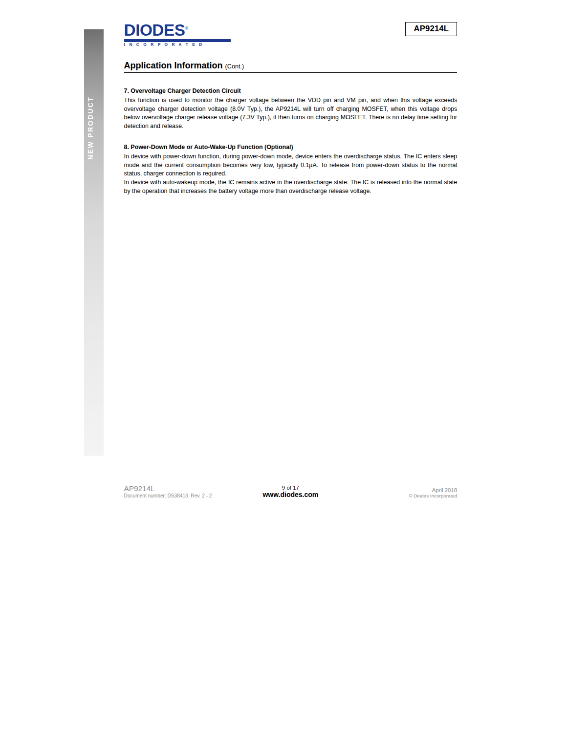NEW PRODUCT
DIODES®
I N C O R P O R A T E D
AP9214L
Application Information (Cont.)
7. Overvoltage Charger Detection Circuit
This function is used to monitor the charger voltage between the VDD pin and VM pin, and when this voltage exceeds overvoltage charger detection voltage (8.0V Typ.), the AP9214L will turn off charging MOSFET, when this voltage drops below overvoltage charger release voltage (7.3V Typ.), it then turns on charging MOSFET. There is no delay time setting for detection and release.
8. Power-Down Mode or Auto-Wake-Up Function (Optional)
In device with power-down function, during power-down mode, device enters the overdischarge status. The IC enters sleep mode and the current consumption becomes very low, typically 0.1µA. To release from power-down status to the normal status, charger connection is required.
In device with auto-wakeup mode, the IC remains active in the overdischarge state. The IC is released into the normal state by the operation that increases the battery voltage more than overdischarge release voltage.
| AP9214L Document number: DS38413 Rev. 2 - 2 | 9 of 17 www.diodes.com | April 2018 © Diodes Incorporated |